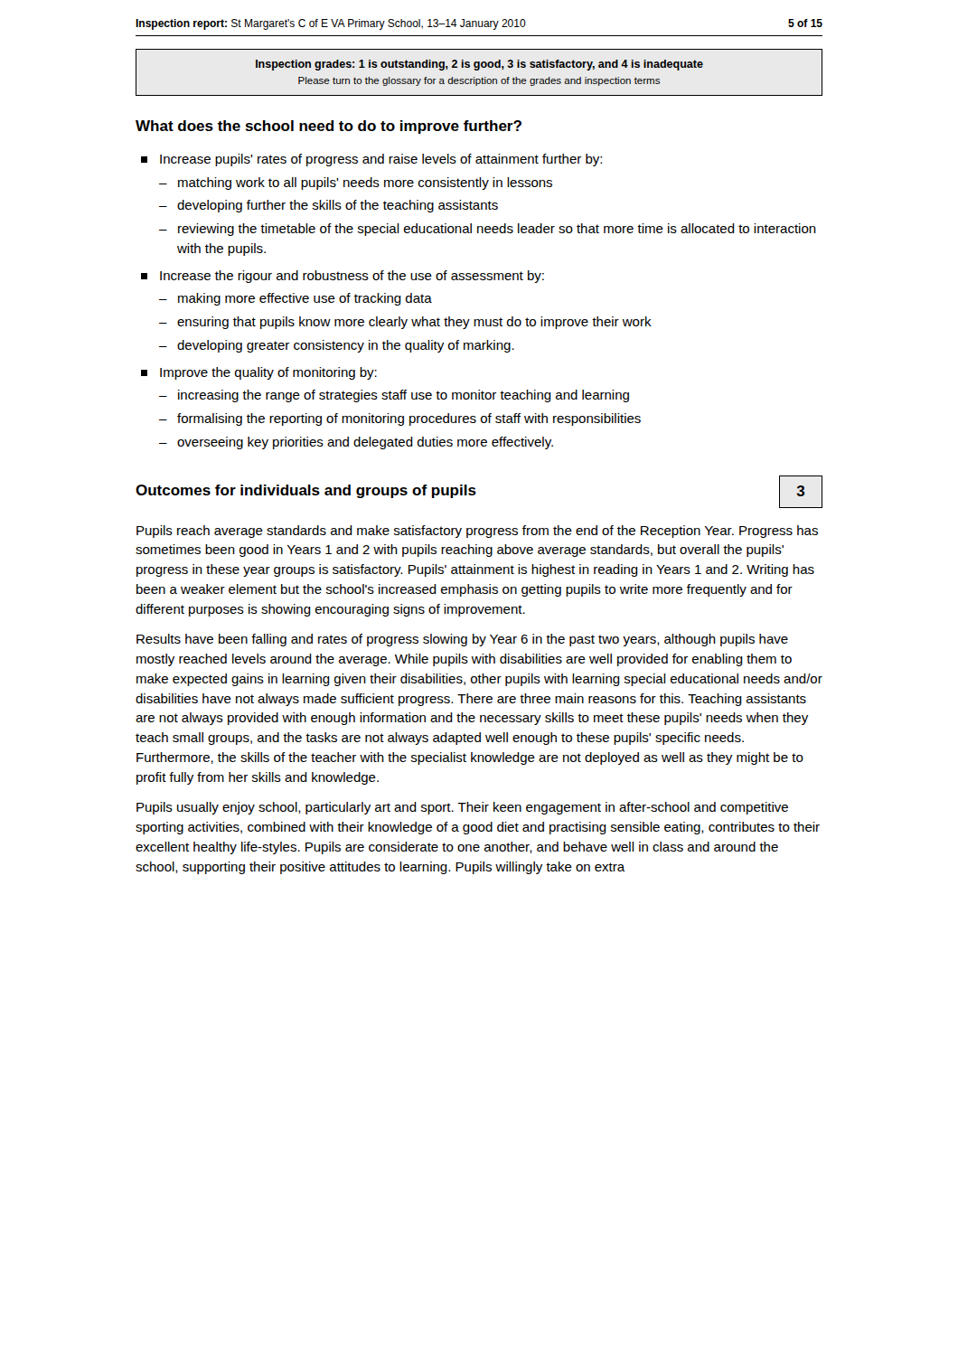Inspection report: St Margaret's C of E VA Primary School, 13–14 January 2010
5 of 15
Inspection grades: 1 is outstanding, 2 is good, 3 is satisfactory, and 4 is inadequate
Please turn to the glossary for a description of the grades and inspection terms
What does the school need to do to improve further?
Increase pupils' rates of progress and raise levels of attainment further by:
matching work to all pupils' needs more consistently in lessons
developing further the skills of the teaching assistants
reviewing the timetable of the special educational needs leader so that more time is allocated to interaction with the pupils.
Increase the rigour and robustness of the use of assessment by:
making more effective use of tracking data
ensuring that pupils know more clearly what they must do to improve their work
developing greater consistency in the quality of marking.
Improve the quality of monitoring by:
increasing the range of strategies staff use to monitor teaching and learning
formalising the reporting of monitoring procedures of staff with responsibilities
overseeing key priorities and delegated duties more effectively.
Outcomes for individuals and groups of pupils
3
Pupils reach average standards and make satisfactory progress from the end of the Reception Year. Progress has sometimes been good in Years 1 and 2 with pupils reaching above average standards, but overall the pupils' progress in these year groups is satisfactory. Pupils' attainment is highest in reading in Years 1 and 2. Writing has been a weaker element but the school's increased emphasis on getting pupils to write more frequently and for different purposes is showing encouraging signs of improvement.
Results have been falling and rates of progress slowing by Year 6 in the past two years, although pupils have mostly reached levels around the average. While pupils with disabilities are well provided for enabling them to make expected gains in learning given their disabilities, other pupils with learning special educational needs and/or disabilities have not always made sufficient progress. There are three main reasons for this. Teaching assistants are not always provided with enough information and the necessary skills to meet these pupils' needs when they teach small groups, and the tasks are not always adapted well enough to these pupils' specific needs. Furthermore, the skills of the teacher with the specialist knowledge are not deployed as well as they might be to profit fully from her skills and knowledge.
Pupils usually enjoy school, particularly art and sport. Their keen engagement in after-school and competitive sporting activities, combined with their knowledge of a good diet and practising sensible eating, contributes to their excellent healthy life-styles. Pupils are considerate to one another, and behave well in class and around the school, supporting their positive attitudes to learning. Pupils willingly take on extra